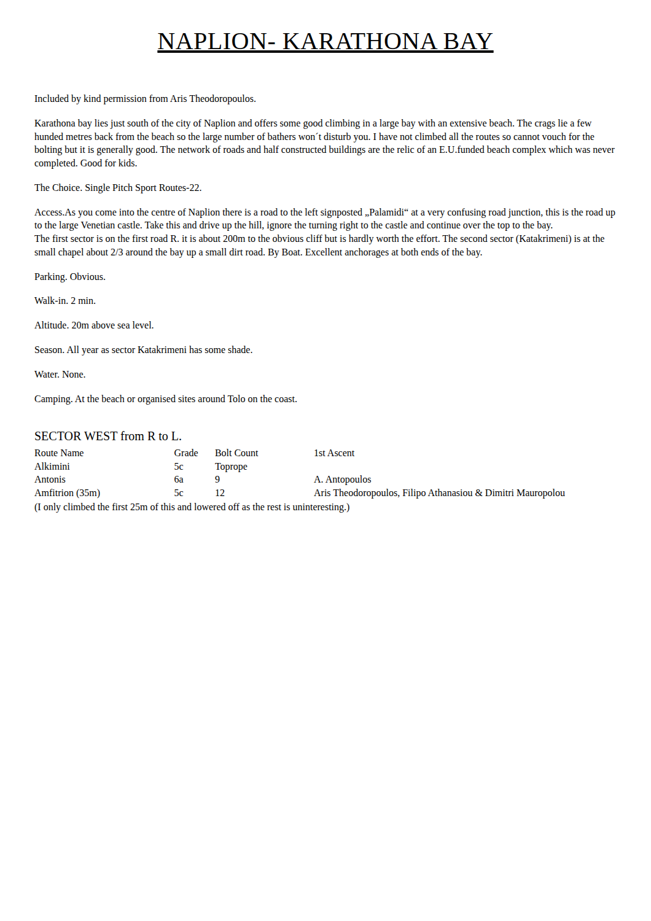NAPLION- KARATHONA BAY
Included by kind permission from Aris Theodoropoulos.
Karathona bay lies just south of the city of Naplion and offers some good climbing in a large bay with an extensive beach. The crags lie a few hunded metres back from the beach so the large number of bathers won´t disturb you. I have not climbed all the routes so cannot vouch for the bolting but it is generally good. The network of roads and half constructed buildings are the relic of an E.U.funded beach complex which was never completed. Good for kids.
The Choice. Single Pitch Sport Routes-22.
Access.As you come into the centre of Naplion there is a road to the left signposted „Palamidi“ at a very confusing road junction, this is the road up to the large Venetian castle. Take this and drive up the hill, ignore the turning right to the castle and continue over the top to the bay.
The first sector is on the first road R. it is about 200m to the obvious cliff but is hardly worth the effort. The second sector (Katakrimeni) is at the small chapel about 2/3 around the bay up a small dirt road. By Boat. Excellent anchorages at both ends of the bay.
Parking. Obvious.
Walk-in. 2 min.
Altitude. 20m above sea level.
Season. All year as sector Katakrimeni has some shade.
Water. None.
Camping. At the beach or organised sites around Tolo on the coast.
SECTOR WEST from R to L.
| Route Name | Grade | Bolt Count | 1st Ascent |
| Alkimini | 5c | Toprope | |
| Antonis | 6a | 9 | A. Antopoulos |
| Amfitrion (35m) | 5c | 12 | Aris Theodoropoulos, Filipo Athanasiou & Dimitri Mauropolou |
(I only climbed the first 25m of this and lowered off as the rest is uninteresting.)